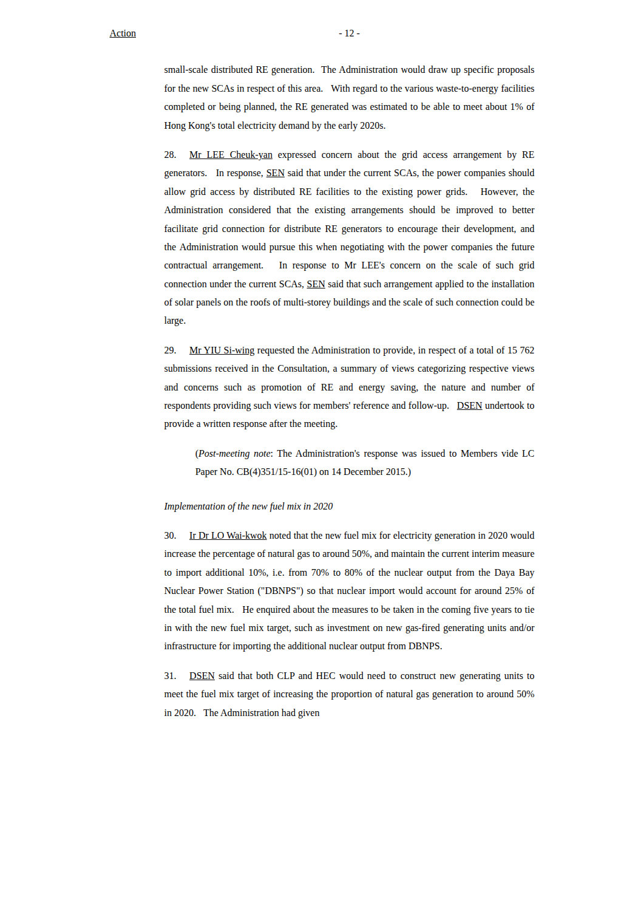Action
- 12 -
small-scale distributed RE generation. The Administration would draw up specific proposals for the new SCAs in respect of this area. With regard to the various waste-to-energy facilities completed or being planned, the RE generated was estimated to be able to meet about 1% of Hong Kong's total electricity demand by the early 2020s.
28. Mr LEE Cheuk-yan expressed concern about the grid access arrangement by RE generators. In response, SEN said that under the current SCAs, the power companies should allow grid access by distributed RE facilities to the existing power grids. However, the Administration considered that the existing arrangements should be improved to better facilitate grid connection for distribute RE generators to encourage their development, and the Administration would pursue this when negotiating with the power companies the future contractual arrangement. In response to Mr LEE's concern on the scale of such grid connection under the current SCAs, SEN said that such arrangement applied to the installation of solar panels on the roofs of multi-storey buildings and the scale of such connection could be large.
29. Mr YIU Si-wing requested the Administration to provide, in respect of a total of 15 762 submissions received in the Consultation, a summary of views categorizing respective views and concerns such as promotion of RE and energy saving, the nature and number of respondents providing such views for members' reference and follow-up. DSEN undertook to provide a written response after the meeting.
(Post-meeting note: The Administration's response was issued to Members vide LC Paper No. CB(4)351/15-16(01) on 14 December 2015.)
Implementation of the new fuel mix in 2020
30. Ir Dr LO Wai-kwok noted that the new fuel mix for electricity generation in 2020 would increase the percentage of natural gas to around 50%, and maintain the current interim measure to import additional 10%, i.e. from 70% to 80% of the nuclear output from the Daya Bay Nuclear Power Station ("DBNPS") so that nuclear import would account for around 25% of the total fuel mix. He enquired about the measures to be taken in the coming five years to tie in with the new fuel mix target, such as investment on new gas-fired generating units and/or infrastructure for importing the additional nuclear output from DBNPS.
31. DSEN said that both CLP and HEC would need to construct new generating units to meet the fuel mix target of increasing the proportion of natural gas generation to around 50% in 2020. The Administration had given